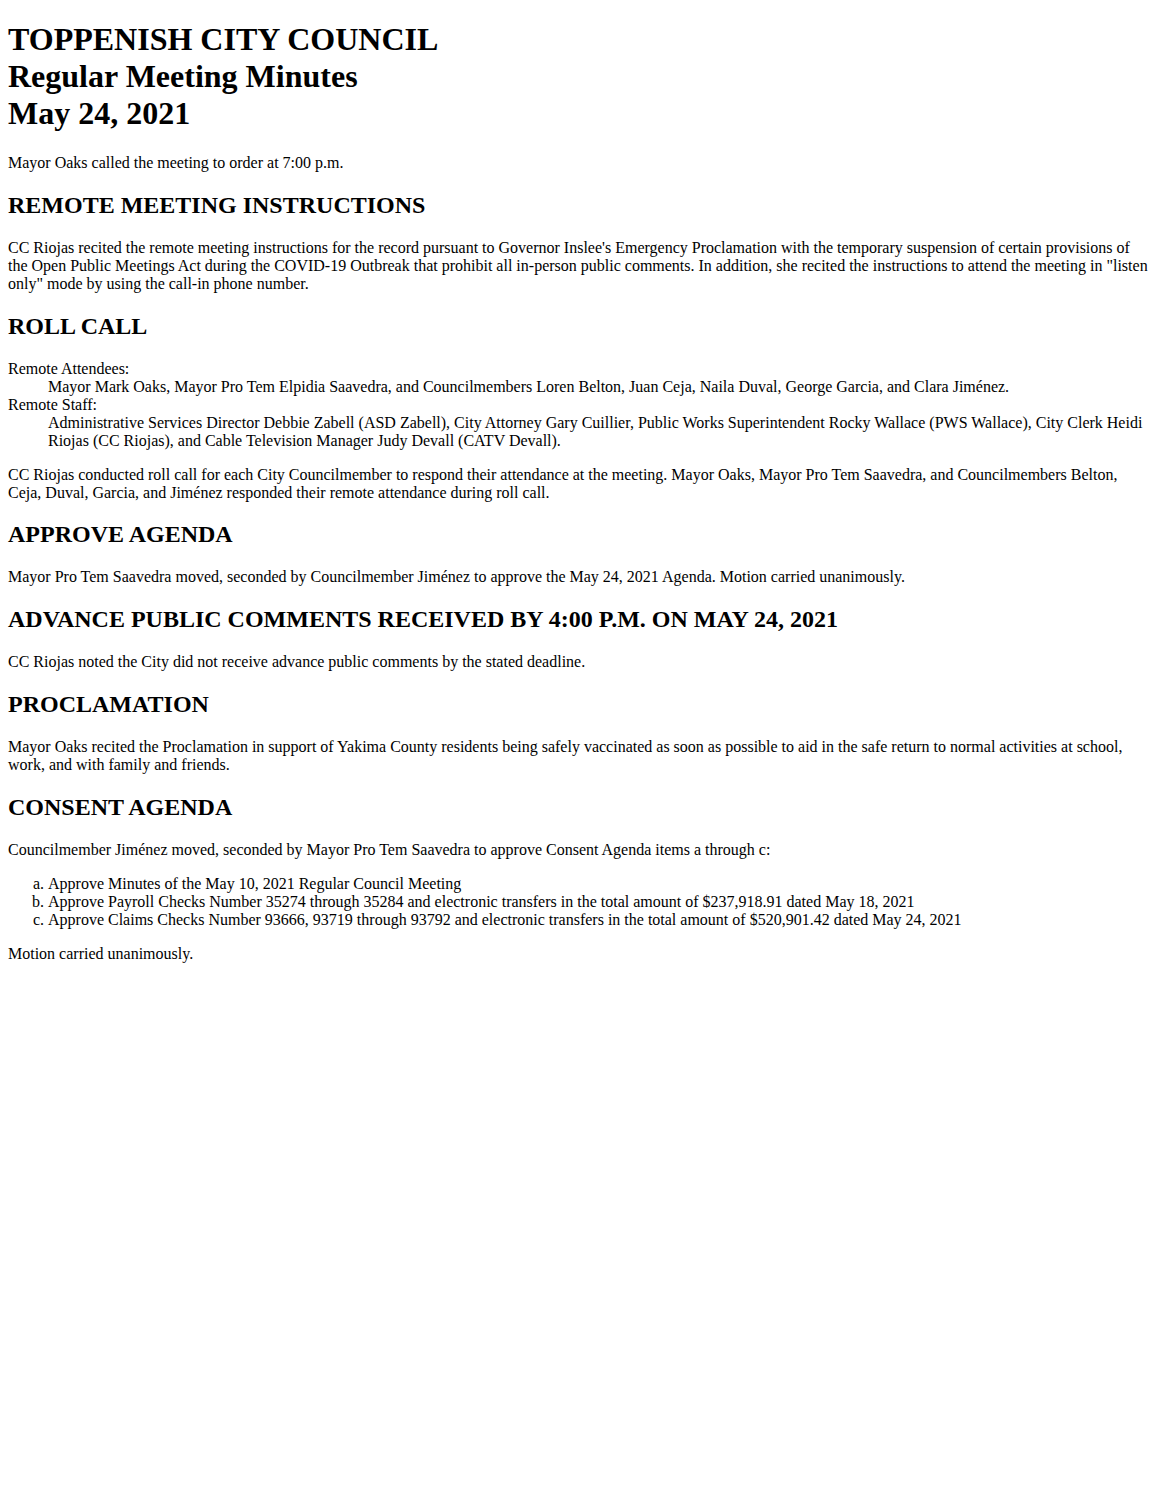TOPPENISH CITY COUNCIL
Regular Meeting Minutes
May 24, 2021
Mayor Oaks called the meeting to order at 7:00 p.m.
REMOTE MEETING INSTRUCTIONS
CC Riojas recited the remote meeting instructions for the record pursuant to Governor Inslee's Emergency Proclamation with the temporary suspension of certain provisions of the Open Public Meetings Act during the COVID-19 Outbreak that prohibit all in-person public comments. In addition, she recited the instructions to attend the meeting in "listen only" mode by using the call-in phone number.
ROLL CALL
Remote Attendees:
Mayor Mark Oaks, Mayor Pro Tem Elpidia Saavedra, and Councilmembers Loren Belton, Juan Ceja, Naila Duval, George Garcia, and Clara Jiménez.
Remote Staff:
Administrative Services Director Debbie Zabell (ASD Zabell), City Attorney Gary Cuillier, Public Works Superintendent Rocky Wallace (PWS Wallace), City Clerk Heidi Riojas (CC Riojas), and Cable Television Manager Judy Devall (CATV Devall).
CC Riojas conducted roll call for each City Councilmember to respond their attendance at the meeting. Mayor Oaks, Mayor Pro Tem Saavedra, and Councilmembers Belton, Ceja, Duval, Garcia, and Jiménez responded their remote attendance during roll call.
APPROVE AGENDA
Mayor Pro Tem Saavedra moved, seconded by Councilmember Jiménez to approve the May 24, 2021 Agenda. Motion carried unanimously.
ADVANCE PUBLIC COMMENTS RECEIVED BY 4:00 P.M. ON MAY 24, 2021
CC Riojas noted the City did not receive advance public comments by the stated deadline.
PROCLAMATION
Mayor Oaks recited the Proclamation in support of Yakima County residents being safely vaccinated as soon as possible to aid in the safe return to normal activities at school, work, and with family and friends.
CONSENT AGENDA
Councilmember Jiménez moved, seconded by Mayor Pro Tem Saavedra to approve Consent Agenda items a through c:
Approve Minutes of the May 10, 2021 Regular Council Meeting
Approve Payroll Checks Number 35274 through 35284 and electronic transfers in the total amount of $237,918.91 dated May 18, 2021
Approve Claims Checks Number 93666, 93719 through 93792 and electronic transfers in the total amount of $520,901.42 dated May 24, 2021
Motion carried unanimously.